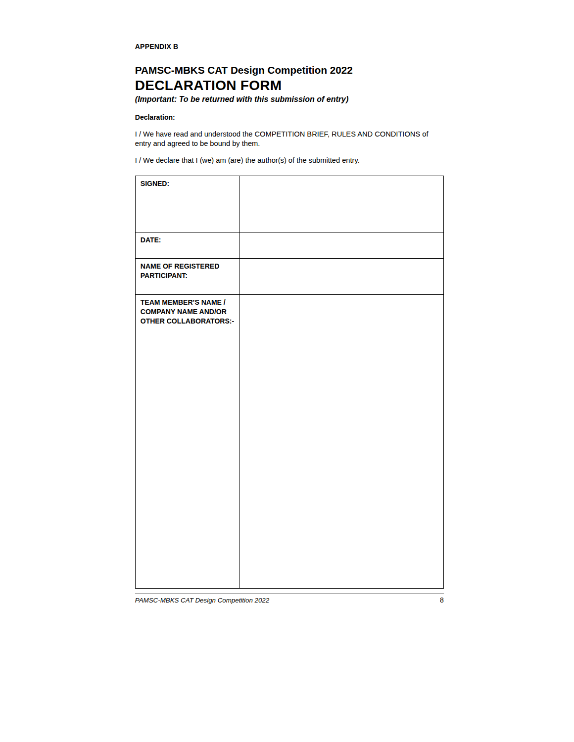APPENDIX B
PAMSC-MBKS CAT Design Competition 2022
DECLARATION FORM
(Important: To be returned with this submission of entry)
Declaration:
I / We have read and understood the COMPETITION BRIEF, RULES AND CONDITIONS of entry and agreed to be bound by them.
I / We declare that I (we) am (are) the author(s) of the submitted entry.
| SIGNED: | |
| DATE: | |
| NAME OF REGISTERED PARTICIPANT: | |
| TEAM MEMBER’S NAME / COMPANY NAME AND/OR OTHER COLLABORATORS:- | |
PAMSC-MBKS CAT Design Competition 2022
8